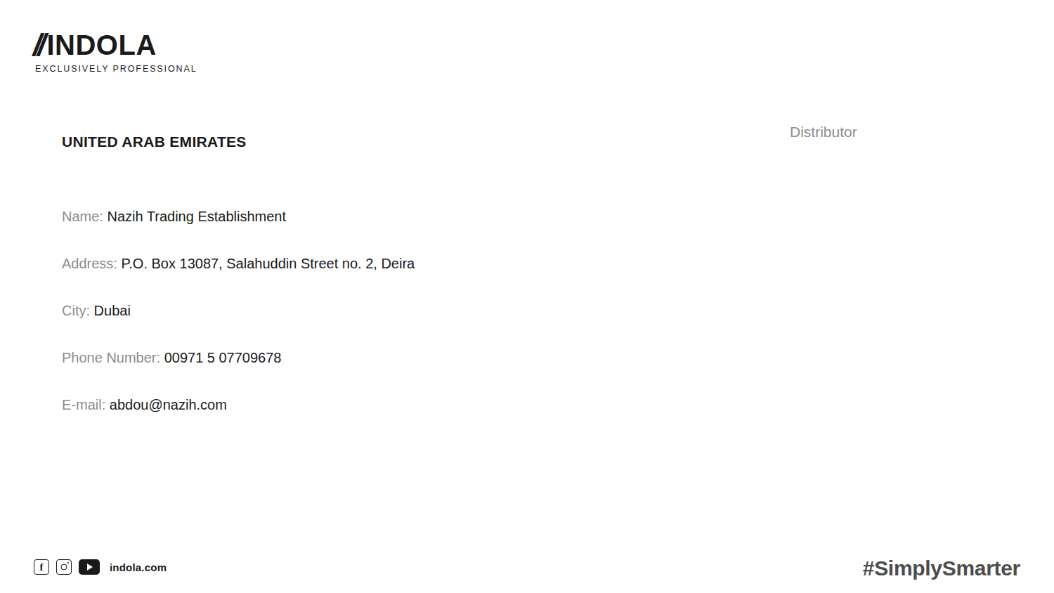//INDOLA
EXCLUSIVELY PROFESSIONAL
UNITED ARAB EMIRATES
Distributor
Name: Nazih Trading Establishment
Address: P.O. Box 13087, Salahuddin Street no. 2, Deira
City: Dubai
Phone Number: 00971 5 07709678
E-mail: abdou@nazih.com
indola.com
#SimplySmarter